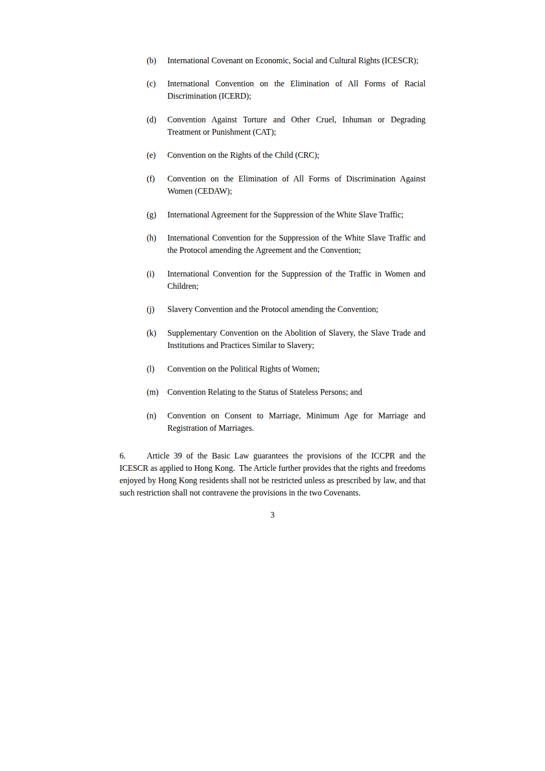(b) International Covenant on Economic, Social and Cultural Rights (ICESCR);
(c) International Convention on the Elimination of All Forms of Racial Discrimination (ICERD);
(d) Convention Against Torture and Other Cruel, Inhuman or Degrading Treatment or Punishment (CAT);
(e) Convention on the Rights of the Child (CRC);
(f) Convention on the Elimination of All Forms of Discrimination Against Women (CEDAW);
(g) International Agreement for the Suppression of the White Slave Traffic;
(h) International Convention for the Suppression of the White Slave Traffic and the Protocol amending the Agreement and the Convention;
(i) International Convention for the Suppression of the Traffic in Women and Children;
(j) Slavery Convention and the Protocol amending the Convention;
(k) Supplementary Convention on the Abolition of Slavery, the Slave Trade and Institutions and Practices Similar to Slavery;
(l) Convention on the Political Rights of Women;
(m) Convention Relating to the Status of Stateless Persons; and
(n) Convention on Consent to Marriage, Minimum Age for Marriage and Registration of Marriages.
6. Article 39 of the Basic Law guarantees the provisions of the ICCPR and the ICESCR as applied to Hong Kong. The Article further provides that the rights and freedoms enjoyed by Hong Kong residents shall not be restricted unless as prescribed by law, and that such restriction shall not contravene the provisions in the two Covenants.
3